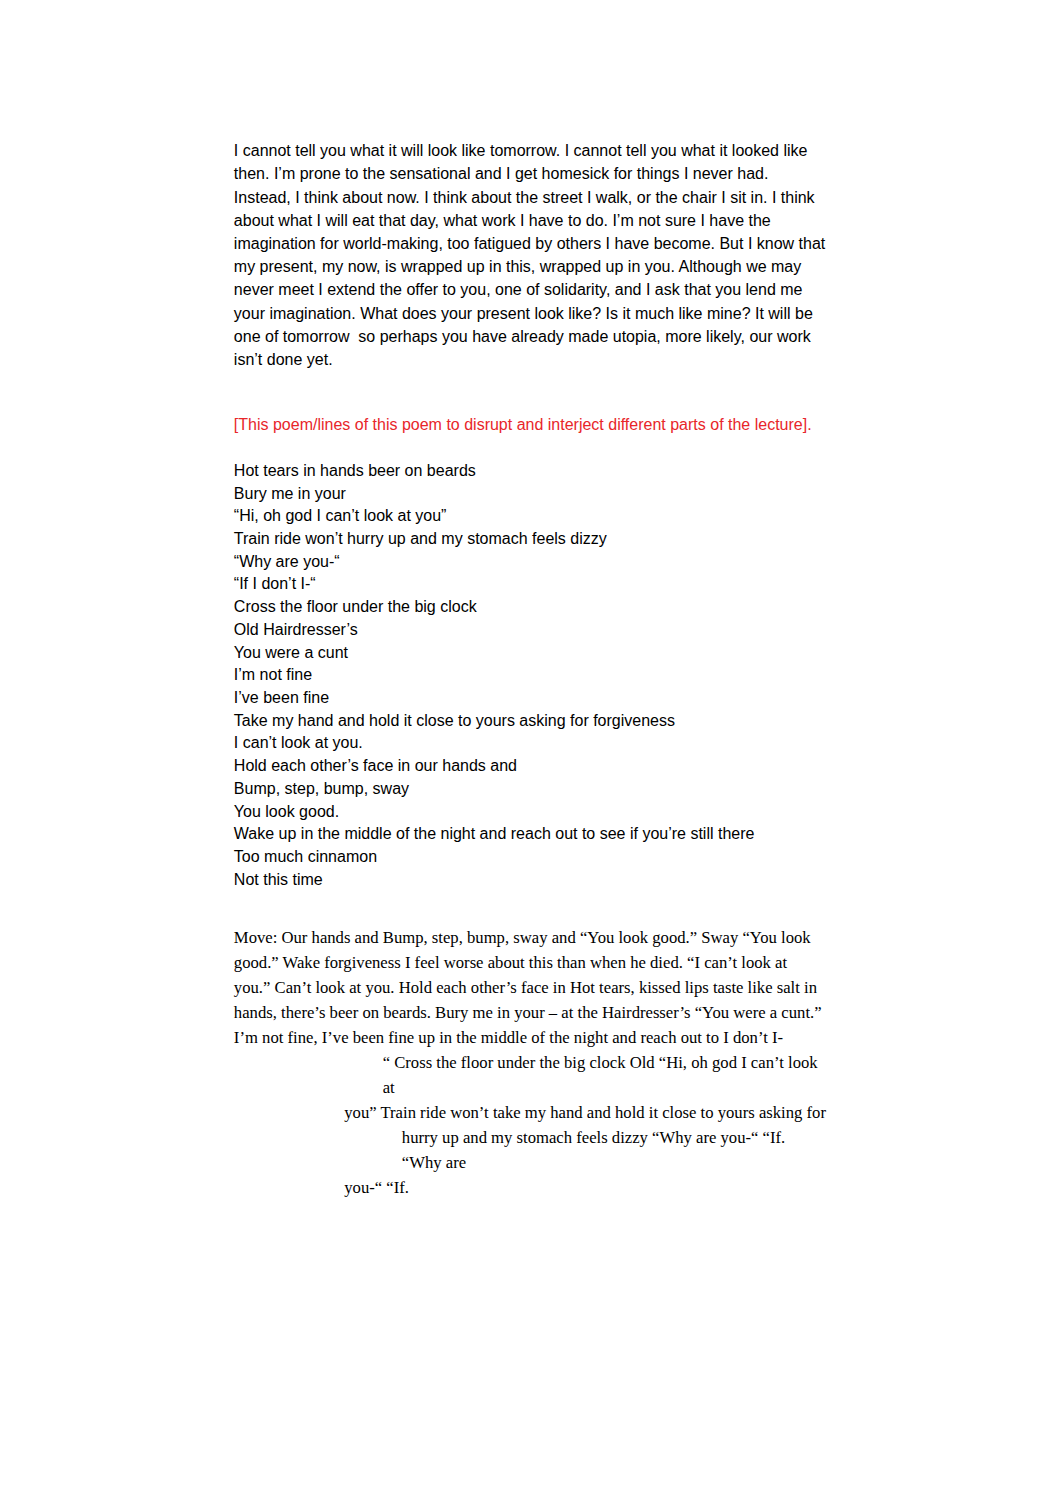I cannot tell you what it will look like tomorrow. I cannot tell you what it looked like then. I’m prone to the sensational and I get homesick for things I never had. Instead, I think about now. I think about the street I walk, or the chair I sit in. I think about what I will eat that day, what work I have to do. I’m not sure I have the imagination for world-making, too fatigued by others I have become. But I know that my present, my now, is wrapped up in this, wrapped up in you. Although we may never meet I extend the offer to you, one of solidarity, and I ask that you lend me your imagination. What does your present look like? Is it much like mine? It will be one of tomorrow so perhaps you have already made utopia, more likely, our work isn’t done yet.
[This poem/lines of this poem to disrupt and interject different parts of the lecture].
Hot tears in hands beer on beards
Bury me in your
“Hi, oh god I can’t look at you”
Train ride won’t hurry up and my stomach feels dizzy
“Why are you-“
“If I don’t I-“
Cross the floor under the big clock
Old Hairdresser’s
You were a cunt
I’m not fine
I’ve been fine
Take my hand and hold it close to yours asking for forgiveness
I can’t look at you.
Hold each other’s face in our hands and
Bump, step, bump, sway
You look good.
Wake up in the middle of the night and reach out to see if you’re still there
Too much cinnamon
Not this time
Move: Our hands and Bump, step, bump, sway and “You look good.” Sway “You look good.” Wake forgiveness I feel worse about this than when he died. “I can’t look at you.” Can’t look at you. Hold each other’s face in Hot tears, kissed lips taste like salt in hands, there’s beer on beards. Bury me in your – at the Hairdresser’s “You were a cunt.” I’m not fine, I’ve been fine up in the middle of the night and reach out to I don’t I-“ Cross the floor under the big clock Old “Hi, oh god I can’t look at you” Train ride won’t take my hand and hold it close to yours asking for hurry up and my stomach feels dizzy “Why are you-“ “If. “Why are you-“ “If.